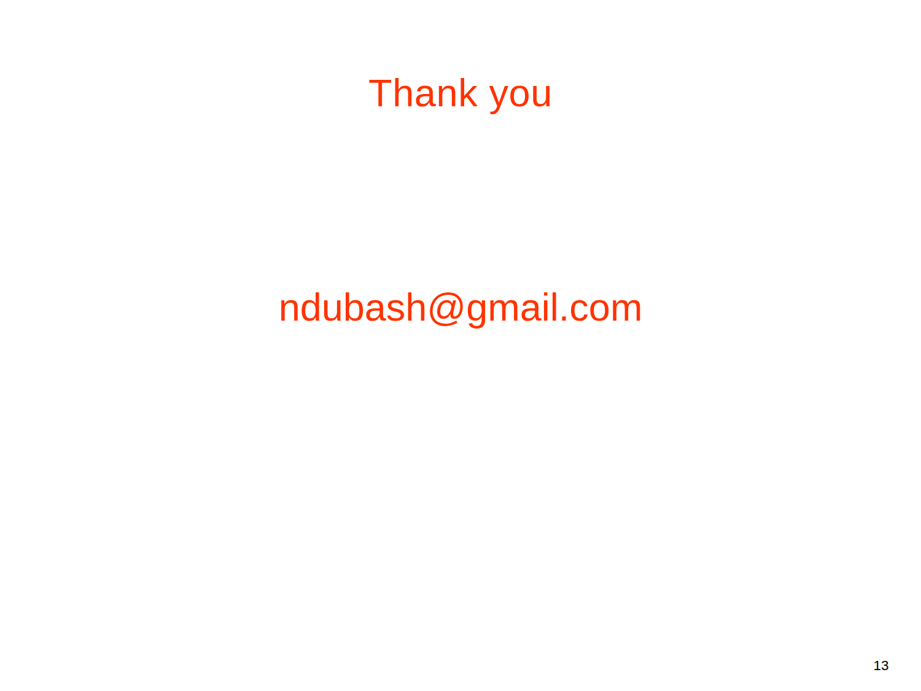Thank you
ndubash@gmail.com
13